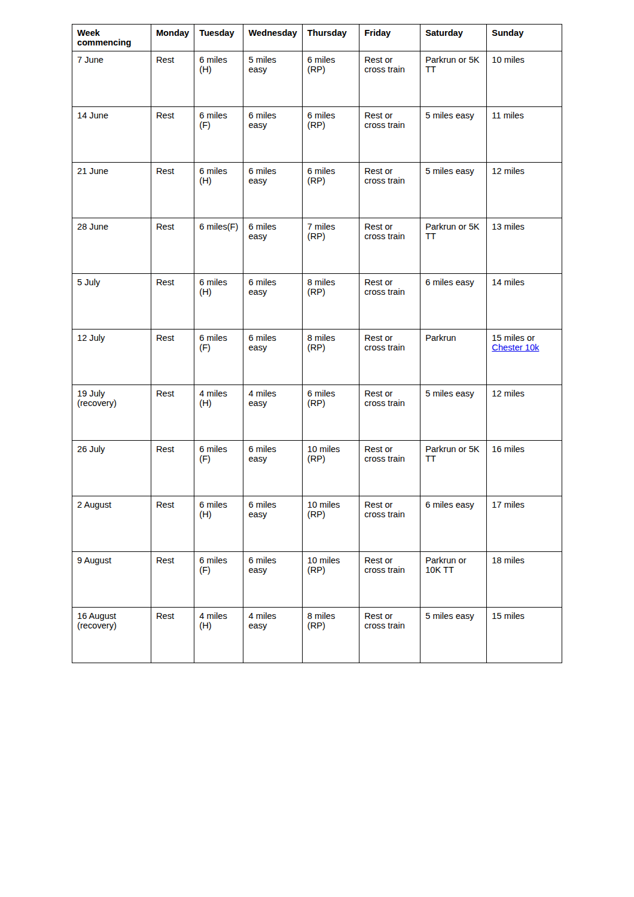| Week commencing | Monday | Tuesday | Wednesday | Thursday | Friday | Saturday | Sunday |
| --- | --- | --- | --- | --- | --- | --- | --- |
| 7 June | Rest | 6 miles (H) | 5 miles easy | 6 miles (RP) | Rest or cross train | Parkrun or 5K TT | 10 miles |
| 14 June | Rest | 6 miles (F) | 6 miles easy | 6 miles (RP) | Rest or cross train | 5 miles easy | 11 miles |
| 21 June | Rest | 6 miles (H) | 6 miles easy | 6 miles (RP) | Rest or cross train | 5 miles easy | 12 miles |
| 28 June | Rest | 6 miles(F) | 6 miles easy | 7 miles (RP) | Rest or cross train | Parkrun or 5K TT | 13 miles |
| 5 July | Rest | 6 miles (H) | 6 miles easy | 8 miles (RP) | Rest or cross train | 6 miles easy | 14 miles |
| 12 July | Rest | 6 miles (F) | 6 miles easy | 8 miles (RP) | Rest or cross train | Parkrun | 15 miles or Chester 10k |
| 19 July (recovery) | Rest | 4 miles (H) | 4 miles easy | 6 miles (RP) | Rest or cross train | 5 miles easy | 12 miles |
| 26 July | Rest | 6 miles (F) | 6 miles easy | 10 miles (RP) | Rest or cross train | Parkrun or 5K TT | 16 miles |
| 2 August | Rest | 6 miles (H) | 6 miles easy | 10 miles (RP) | Rest or cross train | 6 miles easy | 17 miles |
| 9 August | Rest | 6 miles (F) | 6 miles easy | 10 miles (RP) | Rest or cross train | Parkrun or 10K TT | 18 miles |
| 16 August (recovery) | Rest | 4 miles (H) | 4 miles easy | 8 miles (RP) | Rest or cross train | 5 miles easy | 15 miles |